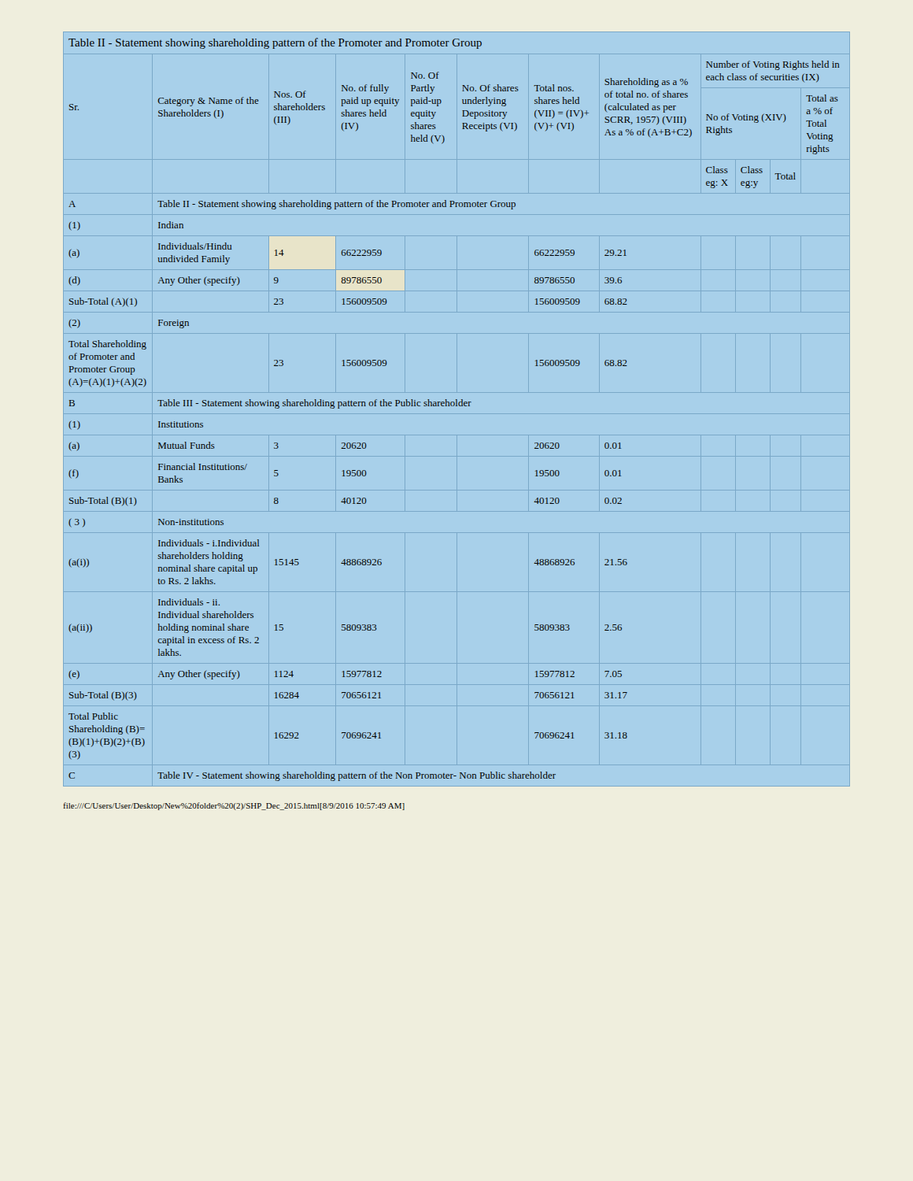| Table II - Statement showing shareholding pattern of the Promoter and Promoter Group |
| Sr. | Category & Name of the Shareholders (I) | Nos. Of shareholders (III) | No. of fully paid up equity shares held (IV) | No. Of Partly paid-up equity shares held (V) | No. Of shares underlying Depository Receipts (VI) | Total nos. shares held (VII) = (IV)+(V)+ (VI) | Shareholding as a % of total no. of shares (calculated as per SCRR, 1957) (VIII) As a % of (A+B+C2) | Number of Voting Rights held in each class of securities (IX) |
| No of Voting (XIV) Rights | Total as a % of Total Voting rights |
| | | | | | | | | Class eg: X | Class eg:y | Total | |
| A | Table II - Statement showing shareholding pattern of the Promoter and Promoter Group |
| (1) | Indian |
| (a) | Individuals/Hindu undivided Family | 14 | 66222959 | | | 66222959 | 29.21 | | | | |
| (d) | Any Other (specify) | 9 | 89786550 | | | 89786550 | 39.6 | | | | |
| Sub-Total (A)(1) | | 23 | 156009509 | | | 156009509 | 68.82 | | | | |
| (2) | Foreign |
| Total Shareholding of Promoter and Promoter Group (A)=(A)(1)+(A)(2) | | 23 | 156009509 | | | 156009509 | 68.82 | | | | |
| B | Table III - Statement showing shareholding pattern of the Public shareholder |
| (1) | Institutions |
| (a) | Mutual Funds | 3 | 20620 | | | 20620 | 0.01 | | | | |
| (f) | Financial Institutions/ Banks | 5 | 19500 | | | 19500 | 0.01 | | | | |
| Sub-Total (B)(1) | | 8 | 40120 | | | 40120 | 0.02 | | | | |
| ( 3 ) | Non-institutions |
| (a(i)) | Individuals - i.Individual shareholders holding nominal share capital up to Rs. 2 lakhs. | 15145 | 48868926 | | | 48868926 | 21.56 | | | | |
| (a(ii)) | Individuals - ii. Individual shareholders holding nominal share capital in excess of Rs. 2 lakhs. | 15 | 5809383 | | | 5809383 | 2.56 | | | | |
| (e) | Any Other (specify) | 1124 | 15977812 | | | 15977812 | 7.05 | | | | |
| Sub-Total (B)(3) | | 16284 | 70656121 | | | 70656121 | 31.17 | | | | |
| Total Public Shareholding (B)=(B)(1)+(B)(2)+(B)(3) | | 16292 | 70696241 | | | 70696241 | 31.18 | | | | |
| C | Table IV - Statement showing shareholding pattern of the Non Promoter- Non Public shareholder |
file:///C/Users/User/Desktop/New%20folder%20(2)/SHP_Dec_2015.html[8/9/2016 10:57:49 AM]